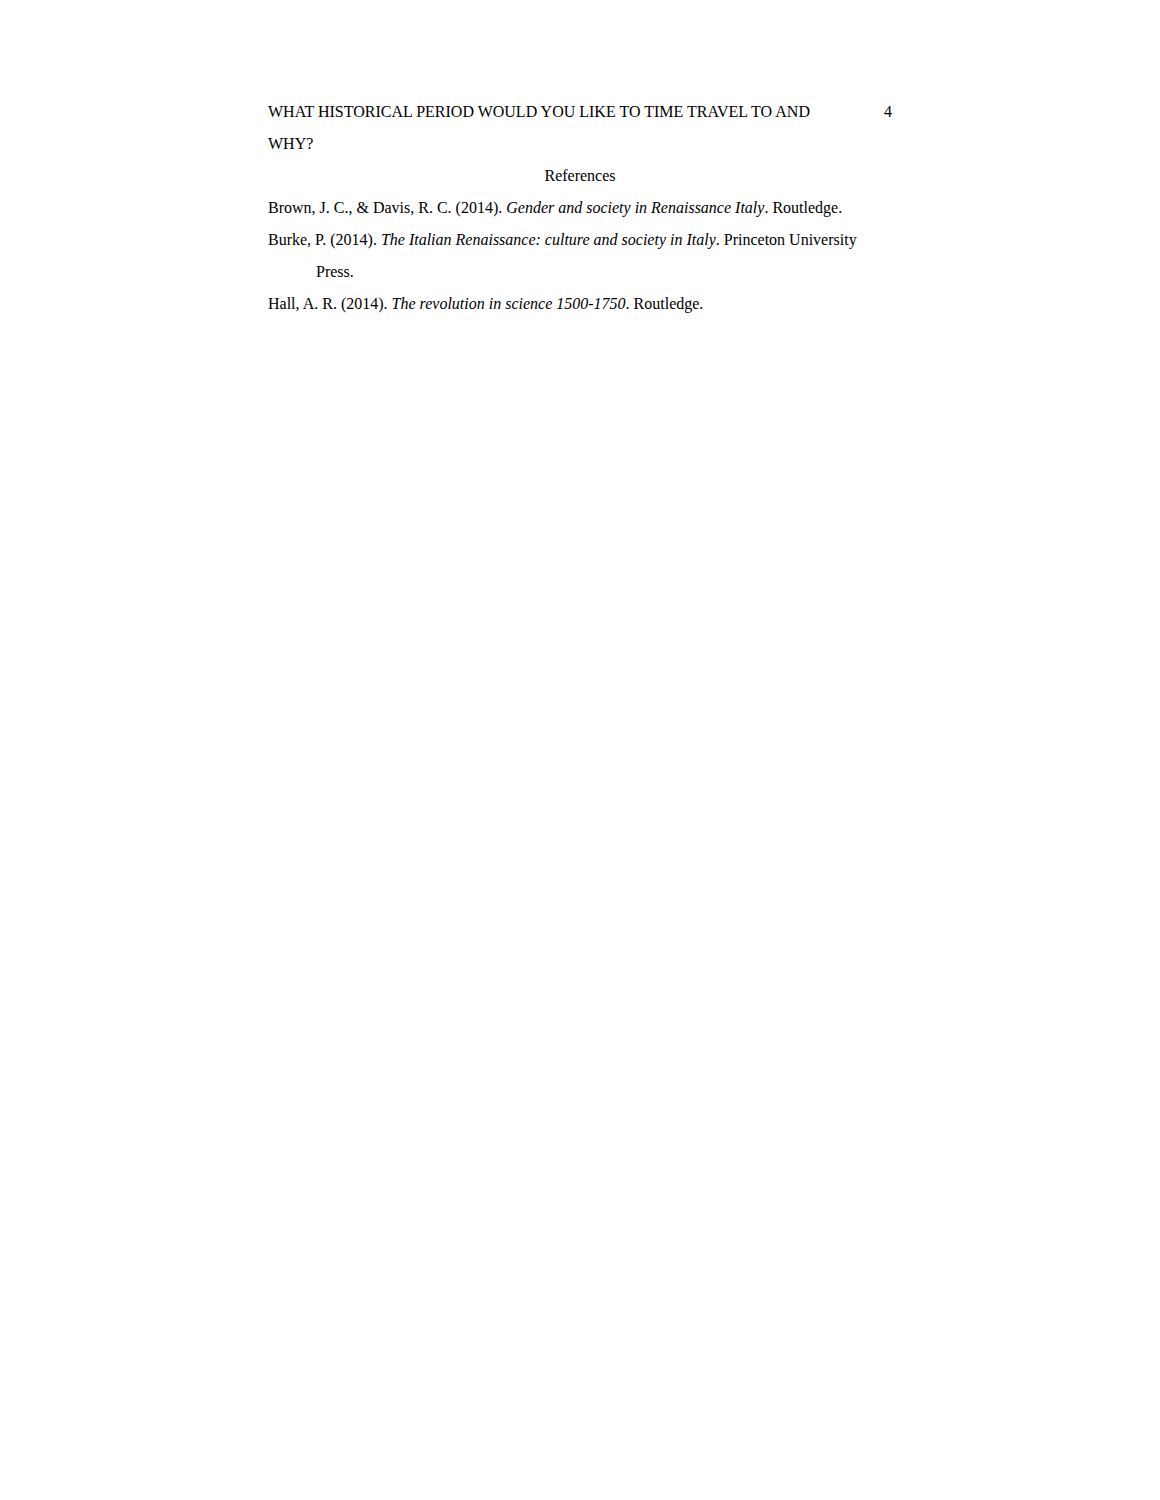4 What historical period would you like to time travel to and why?
References
Brown, J. C., & Davis, R. C. (2014). Gender and society in Renaissance Italy. Routledge.
Burke, P. (2014). The Italian Renaissance: culture and society in Italy. Princeton University Press.
Hall, A. R. (2014). The revolution in science 1500-1750. Routledge.